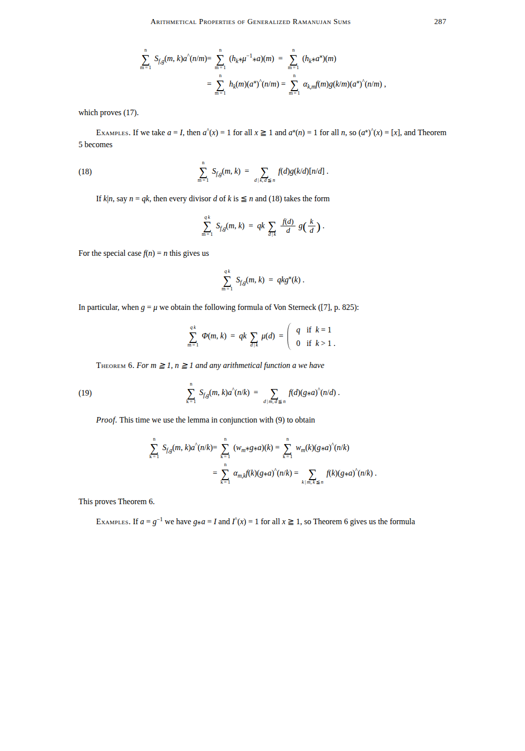Arithmetical Properties of Generalized Ramanujan Sums 287
| n ∑ m = 1 S f , g ( m , k ) a ^ ( n / m ) | = n ∑ m = 1 ( h k ⁎ μ −1 ⁎ a )( m ) = n ∑ m = 1 ( h k ⁎ a ⁎ )( m ) |
| | = n ∑ m = 1 h k ( m )( a ⁎ ) ^ ( n / m ) = n ∑ m = 1 α k , m f ( m ) g ( k / m )( a ⁎ ) ^ ( n / m ) , |
which proves (17).
Examples. If we take a = I, then a^(x) = 1 for all x ≧ 1 and a⁎(n) = 1 for all n, so (a⁎)^(x) = [x], and Theorem 5 becomes
(18) n∑m = 1 Sf,g(m, k) = ∑d | k, d ≦ n f(d)g(k/d)[n/d] .
If k|n, say n = qk, then every divisor d of k is ≦ n and (18) takes the form
q k∑m = 1 Sf,g(m, k) = qk ∑d | k f(d) d g(kd) .
For the special case f(n) = n this gives us
q k∑m = 1 Sf,g(m, k) = qkg⁎(k) .
In particular, when g = μ we obtain the following formula of Von Sterneck ([7], p. 825):
q k∑m = 1 Φ(m, k) = qk ∑d | k μ(d) =
| q | if k = 1 |
| 0 | if k > 1 . |
Theorem 6. For m ≧ 1, n ≧ 1 and any arithmetical function a we have
(19) n∑k = 1 Sf,g(m, k)a^(n/k) = ∑d | m, d ≦ n f(d)(g⁎a)^(n/d) .
Proof. This time we use the lemma in conjunction with (9) to obtain
| n ∑ k = 1 S f , g ( m , k ) a ^ ( n / k ) | = n ∑ k = 1 ( w m ⁎ g ⁎ a )( k ) = n ∑ k = 1 w m ( k )( g ⁎ a ) ^ ( n / k ) |
| | = n ∑ k = 1 α m , k f ( k )( g ⁎ a ) ^ ( n / k ) = ∑ k / m , k ≦ n f ( k )( g ⁎ a ) ^ ( n / k ) . |
This proves Theorem 6.
Examples. If a = g−1 we have g⁎a = I and I^(x) = 1 for all x ≧ 1, so Theorem 6 gives us the formula